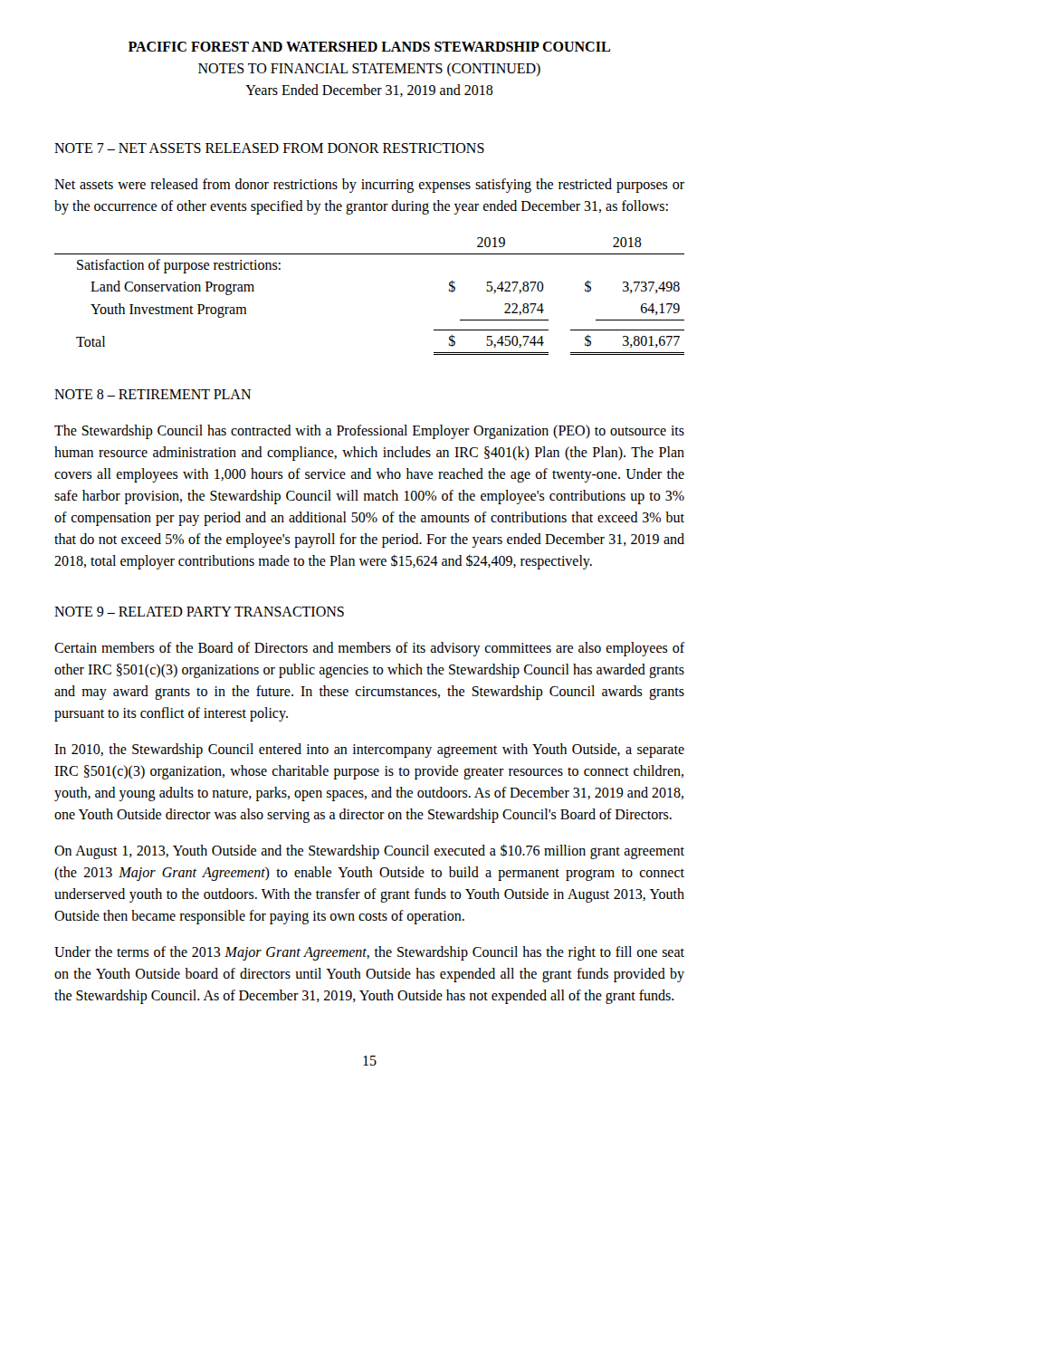Pacific Forest and Watershed Lands Stewardship Council
Notes to Financial Statements (Continued)
Years Ended December 31, 2019 and 2018
Note 7 – Net Assets Released from Donor Restrictions
Net assets were released from donor restrictions by incurring expenses satisfying the restricted purposes or by the occurrence of other events specified by the grantor during the year ended December 31, as follows:
| | | 2019 | | 2018 |
| --- | --- | --- | --- | --- |
| Satisfaction of purpose restrictions: | | | | | | |
| Land Conservation Program | | $ | 5,427,870 | | $ | 3,737,498 |
| Youth Investment Program | | | 22,874 | | | 64,179 |
| Total | | $ | 5,450,744 | | $ | 3,801,677 |
Note 8 – Retirement Plan
The Stewardship Council has contracted with a Professional Employer Organization (PEO) to outsource its human resource administration and compliance, which includes an IRC §401(k) Plan (the Plan). The Plan covers all employees with 1,000 hours of service and who have reached the age of twenty-one. Under the safe harbor provision, the Stewardship Council will match 100% of the employee's contributions up to 3% of compensation per pay period and an additional 50% of the amounts of contributions that exceed 3% but that do not exceed 5% of the employee's payroll for the period. For the years ended December 31, 2019 and 2018, total employer contributions made to the Plan were $15,624 and $24,409, respectively.
Note 9 – Related Party Transactions
Certain members of the Board of Directors and members of its advisory committees are also employees of other IRC §501(c)(3) organizations or public agencies to which the Stewardship Council has awarded grants and may award grants to in the future. In these circumstances, the Stewardship Council awards grants pursuant to its conflict of interest policy.
In 2010, the Stewardship Council entered into an intercompany agreement with Youth Outside, a separate IRC §501(c)(3) organization, whose charitable purpose is to provide greater resources to connect children, youth, and young adults to nature, parks, open spaces, and the outdoors. As of December 31, 2019 and 2018, one Youth Outside director was also serving as a director on the Stewardship Council's Board of Directors.
On August 1, 2013, Youth Outside and the Stewardship Council executed a $10.76 million grant agreement (the 2013 Major Grant Agreement) to enable Youth Outside to build a permanent program to connect underserved youth to the outdoors. With the transfer of grant funds to Youth Outside in August 2013, Youth Outside then became responsible for paying its own costs of operation.
Under the terms of the 2013 Major Grant Agreement, the Stewardship Council has the right to fill one seat on the Youth Outside board of directors until Youth Outside has expended all the grant funds provided by the Stewardship Council. As of December 31, 2019, Youth Outside has not expended all of the grant funds.
15